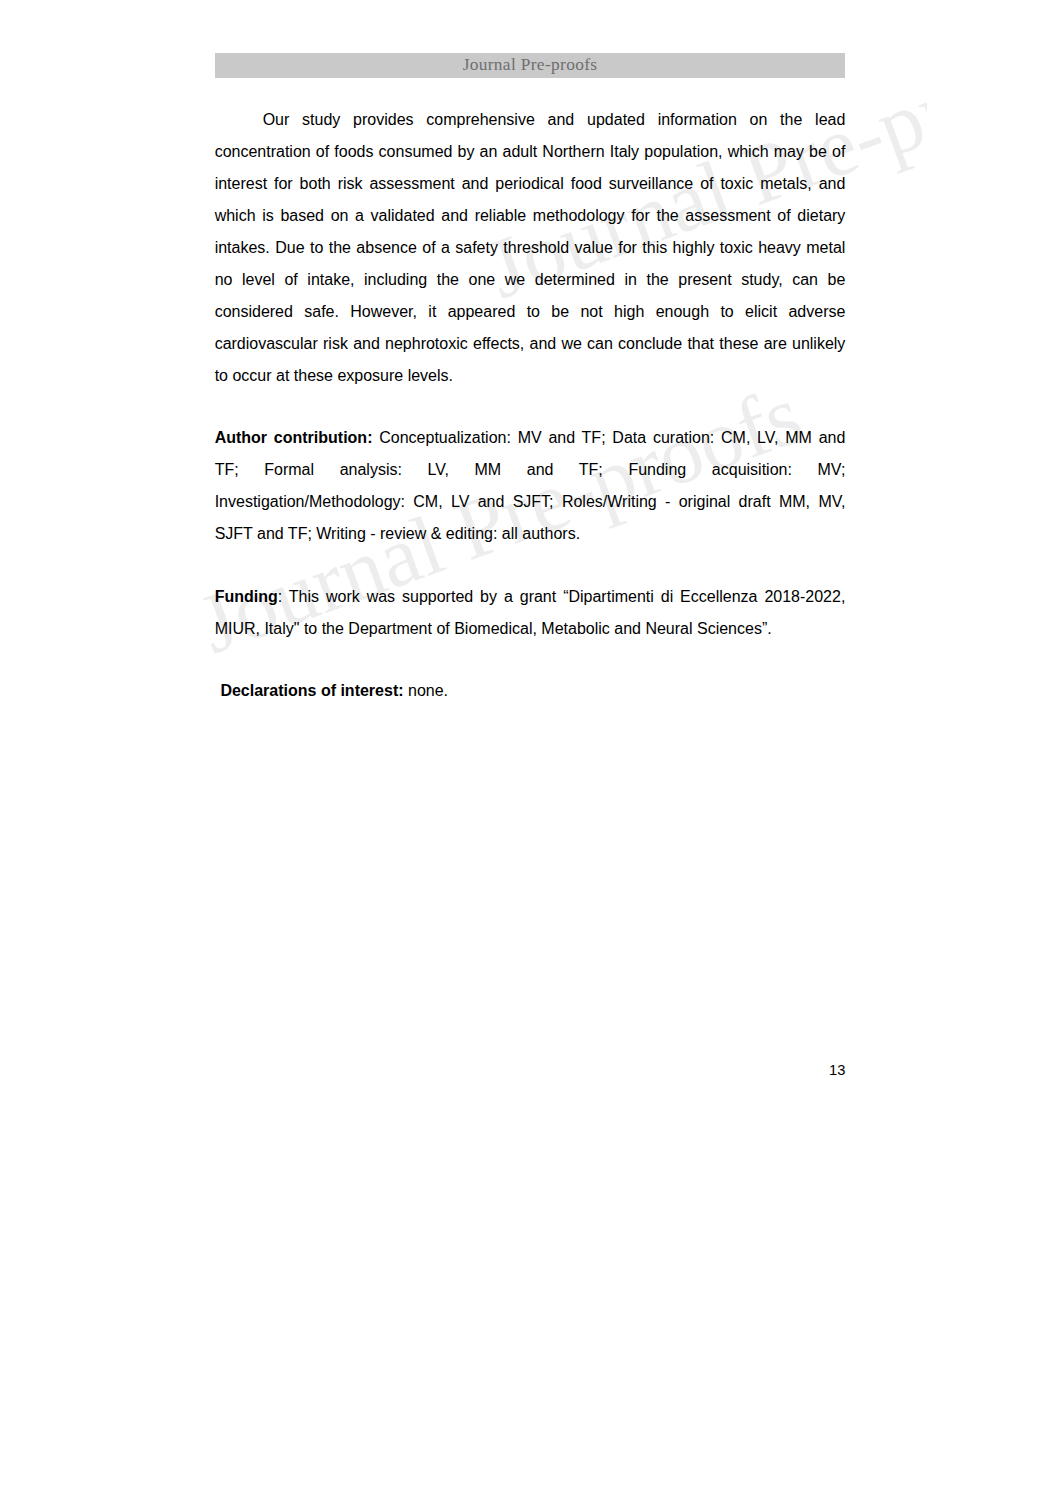Journal Pre-proofs
Journal Pre-proofs
Journal Pre-proofs
Our study provides comprehensive and updated information on the lead concentration of foods consumed by an adult Northern Italy population, which may be of interest for both risk assessment and periodical food surveillance of toxic metals, and which is based on a validated and reliable methodology for the assessment of dietary intakes. Due to the absence of a safety threshold value for this highly toxic heavy metal no level of intake, including the one we determined in the present study, can be considered safe. However, it appeared to be not high enough to elicit adverse cardiovascular risk and nephrotoxic effects, and we can conclude that these are unlikely to occur at these exposure levels.
Author contribution: Conceptualization: MV and TF; Data curation: CM, LV, MM and TF; Formal analysis: LV, MM and TF; Funding acquisition: MV; Investigation/Methodology: CM, LV and SJFT; Roles/Writing - original draft MM, MV, SJFT and TF; Writing - review & editing: all authors.
Funding: This work was supported by a grant “Dipartimenti di Eccellenza 2018-2022, MIUR, Italy" to the Department of Biomedical, Metabolic and Neural Sciences”.
Declarations of interest: none.
13